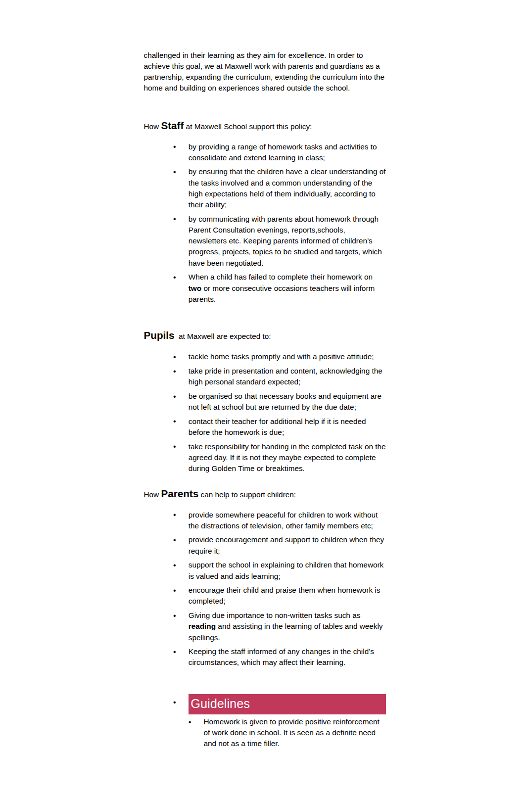challenged in their learning as they aim for excellence. In order to achieve this goal, we at Maxwell work with parents and guardians as a partnership, expanding the curriculum, extending the curriculum into the home and building on experiences shared outside the school.
How Staff at Maxwell School support this policy:
by providing a range of homework tasks and activities to consolidate and extend learning in class;
by ensuring that the children have a clear understanding of the tasks involved and a common understanding of the high expectations held of them individually, according to their ability;
by communicating with parents about homework through Parent Consultation evenings, reports,schools, newsletters etc. Keeping parents informed of children’s progress, projects, topics to be studied and targets, which have been negotiated.
When a child has failed to complete their homework on two or more consecutive occasions teachers will inform parents.
Pupils at Maxwell are expected to:
tackle home tasks promptly and with a positive attitude;
take pride in presentation and content, acknowledging the high personal standard expected;
be organised so that necessary books and equipment are not left at school but are returned by the due date;
contact their teacher for additional help if it is needed before the homework is due;
take responsibility for handing in the completed task on the agreed day. If it is not they maybe expected to complete during Golden Time or breaktimes.
How Parents can help to support children:
provide somewhere peaceful for children to work without the distractions of television, other family members etc;
provide encouragement and support to children when they require it;
support the school in explaining to children that homework is valued and aids learning;
encourage their child and praise them when homework is completed;
Giving due importance to non-written tasks such as reading and assisting in the learning of tables and weekly spellings.
Keeping the staff informed of any changes in the child’s circumstances, which may affect their learning.
Guidelines
Homework is given to provide positive reinforcement of work done in school. It is seen as a definite need and not as a time filler.